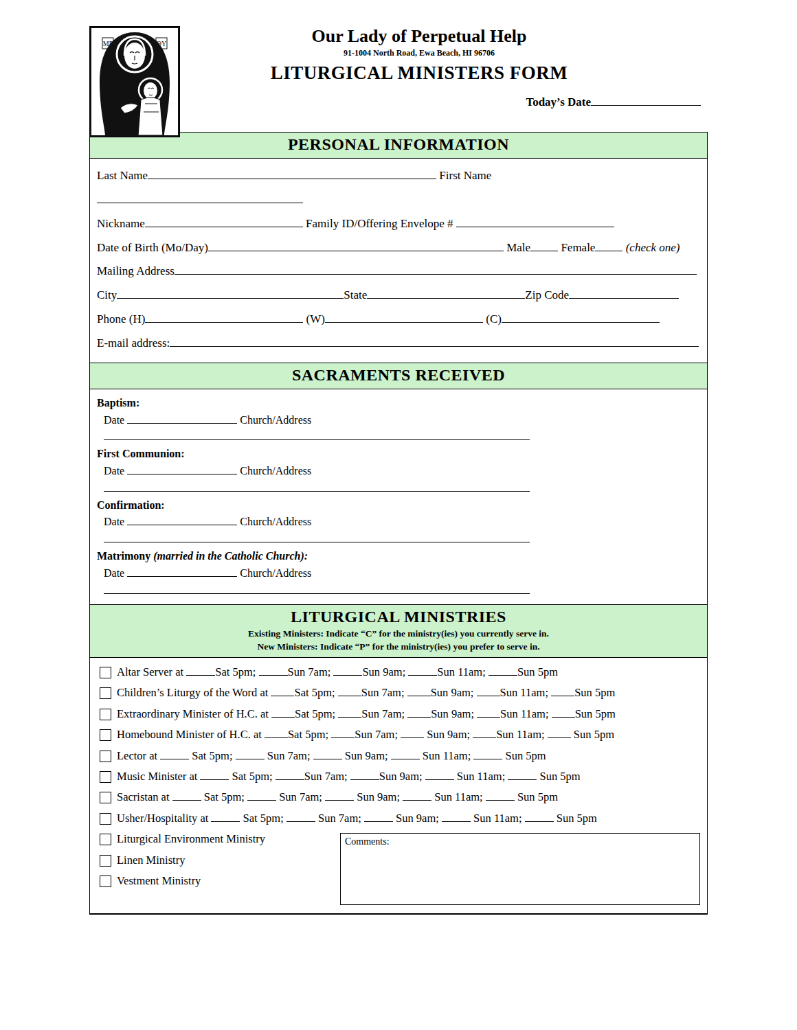MP ΘY
Our Lady of Perpetual Help
91-1004 North Road, Ewa Beach, HI 96706
LITURGICAL MINISTERS FORM
Today’s Date
PERSONAL INFORMATION
Last Name First Name
Nickname Family ID/Offering Envelope #
Date of Birth (Mo/Day) Male Female (check one)
Mailing Address
City State Zip Code
Phone (H) (W) (C)
E-mail address:
SACRAMENTS RECEIVED
Baptism:
Date Church/Address
First Communion:
Date Church/Address
Confirmation:
Date Church/Address
Matrimony (married in the Catholic Church):
Date Church/Address
LITURGICAL MINISTRIES
Existing Ministers: Indicate “C” for the ministry(ies) you currently serve in.
New Ministers: Indicate “P” for the ministry(ies) you prefer to serve in.
Altar Server at Sat 5pm; Sun 7am; Sun 9am; Sun 11am; Sun 5pm
Children’s Liturgy of the Word at Sat 5pm; Sun 7am; Sun 9am; Sun 11am; Sun 5pm
Extraordinary Minister of H.C. at Sat 5pm; Sun 7am; Sun 9am; Sun 11am; Sun 5pm
Homebound Minister of H.C. at Sat 5pm; Sun 7am; Sun 9am; Sun 11am; Sun 5pm
Lector at Sat 5pm; Sun 7am; Sun 9am; Sun 11am; Sun 5pm
Music Minister at Sat 5pm; Sun 7am; Sun 9am; Sun 11am; Sun 5pm
Sacristan at Sat 5pm; Sun 7am; Sun 9am; Sun 11am; Sun 5pm
Usher/Hospitality at Sat 5pm; Sun 7am; Sun 9am; Sun 11am; Sun 5pm
Liturgical Environment Ministry
Linen Ministry
Vestment Ministry
Comments: